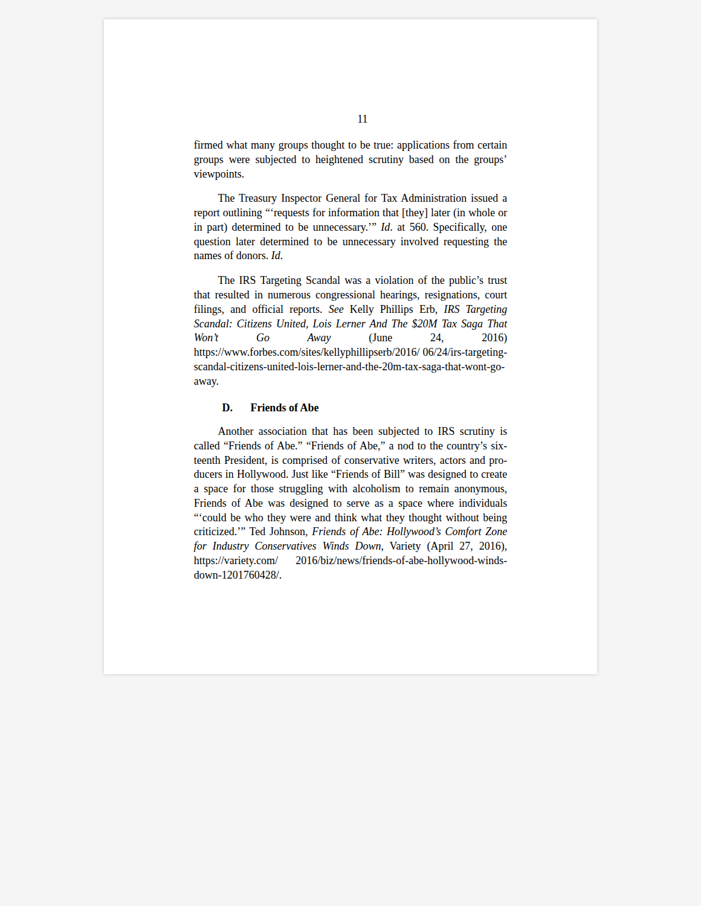11
firmed what many groups thought to be true: applications from certain groups were subjected to heightened scrutiny based on the groups’ viewpoints.
The Treasury Inspector General for Tax Administration issued a report outlining “‘requests for information that [they] later (in whole or in part) determined to be unnecessary.’” Id. at 560. Specifically, one question later determined to be unnecessary involved requesting the names of donors. Id.
The IRS Targeting Scandal was a violation of the public’s trust that resulted in numerous congressional hearings, resignations, court filings, and official reports. See Kelly Phillips Erb, IRS Targeting Scandal: Citizens United, Lois Lerner And The $20M Tax Saga That Won’t Go Away (June 24, 2016) https://www.forbes.com/sites/kellyphillipserb/2016/ 06/24/irs-targeting-scandal-citizens-united-lois-lerner-and-the-20m-tax-saga-that-wont-go-away.
D. Friends of Abe
Another association that has been subjected to IRS scrutiny is called “Friends of Abe.” “Friends of Abe,” a nod to the country’s sixteenth President, is comprised of conservative writers, actors and producers in Hollywood. Just like “Friends of Bill” was designed to create a space for those struggling with alcoholism to remain anonymous, Friends of Abe was designed to serve as a space where individuals “‘could be who they were and think what they thought without being criticized.’” Ted Johnson, Friends of Abe: Hollywood’s Comfort Zone for Industry Conservatives Winds Down, Variety (April 27, 2016), https://variety.com/ 2016/biz/news/friends-of-abe-hollywood-winds-down-1201760428/.